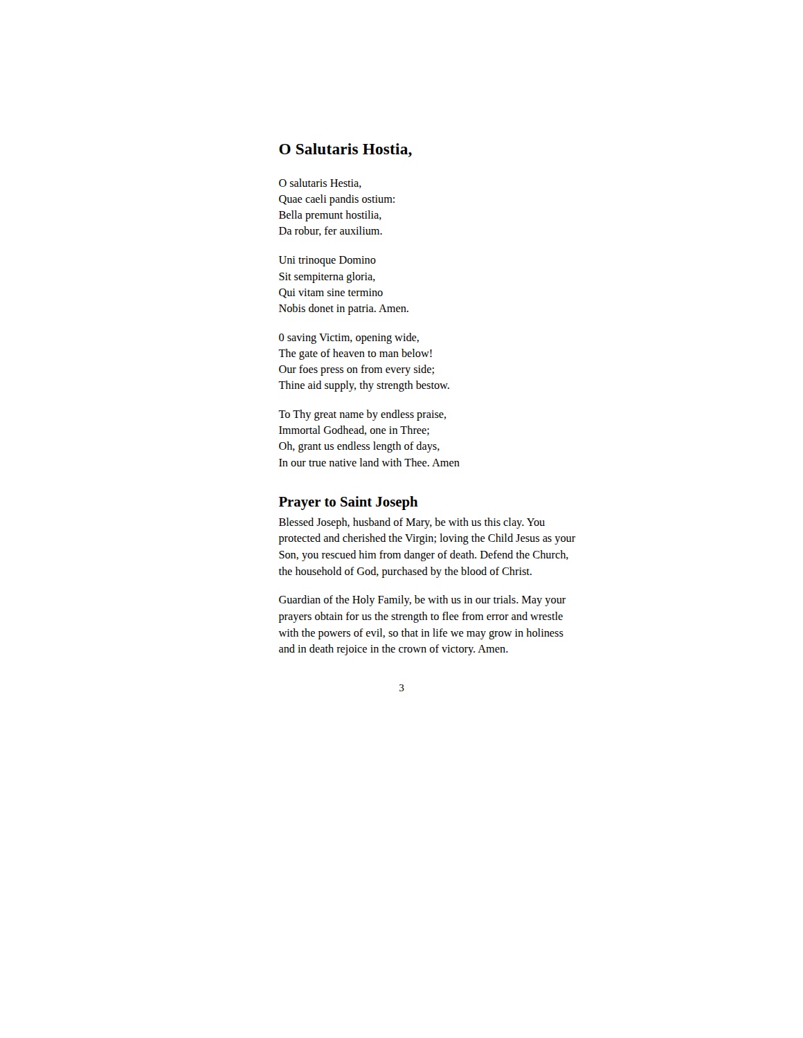O Salutaris Hostia,
O salutaris Hestia,
Quae caeli pandis ostium:
Bella premunt hostilia,
Da robur, fer auxilium.
Uni trinoque Domino
Sit sempiterna gloria,
Qui vitam sine termino
Nobis donet in patria. Amen.
0 saving Victim, opening wide,
The gate of heaven to man below!
Our foes press on from every side;
Thine aid supply, thy strength bestow.
To Thy great name by endless praise,
Immortal Godhead, one in Three;
Oh, grant us endless length of days,
In our true native land with Thee. Amen
Prayer to Saint Joseph
Blessed Joseph, husband of Mary, be with us this clay. You protected and cherished the Virgin; loving the Child Jesus as your Son, you rescued him from danger of death. Defend the Church, the household of God, purchased by the blood of Christ.
Guardian of the Holy Family, be with us in our trials. May your prayers obtain for us the strength to flee from error and wrestle with the powers of evil, so that in life we may grow in holiness and in death rejoice in the crown of victory. Amen.
3